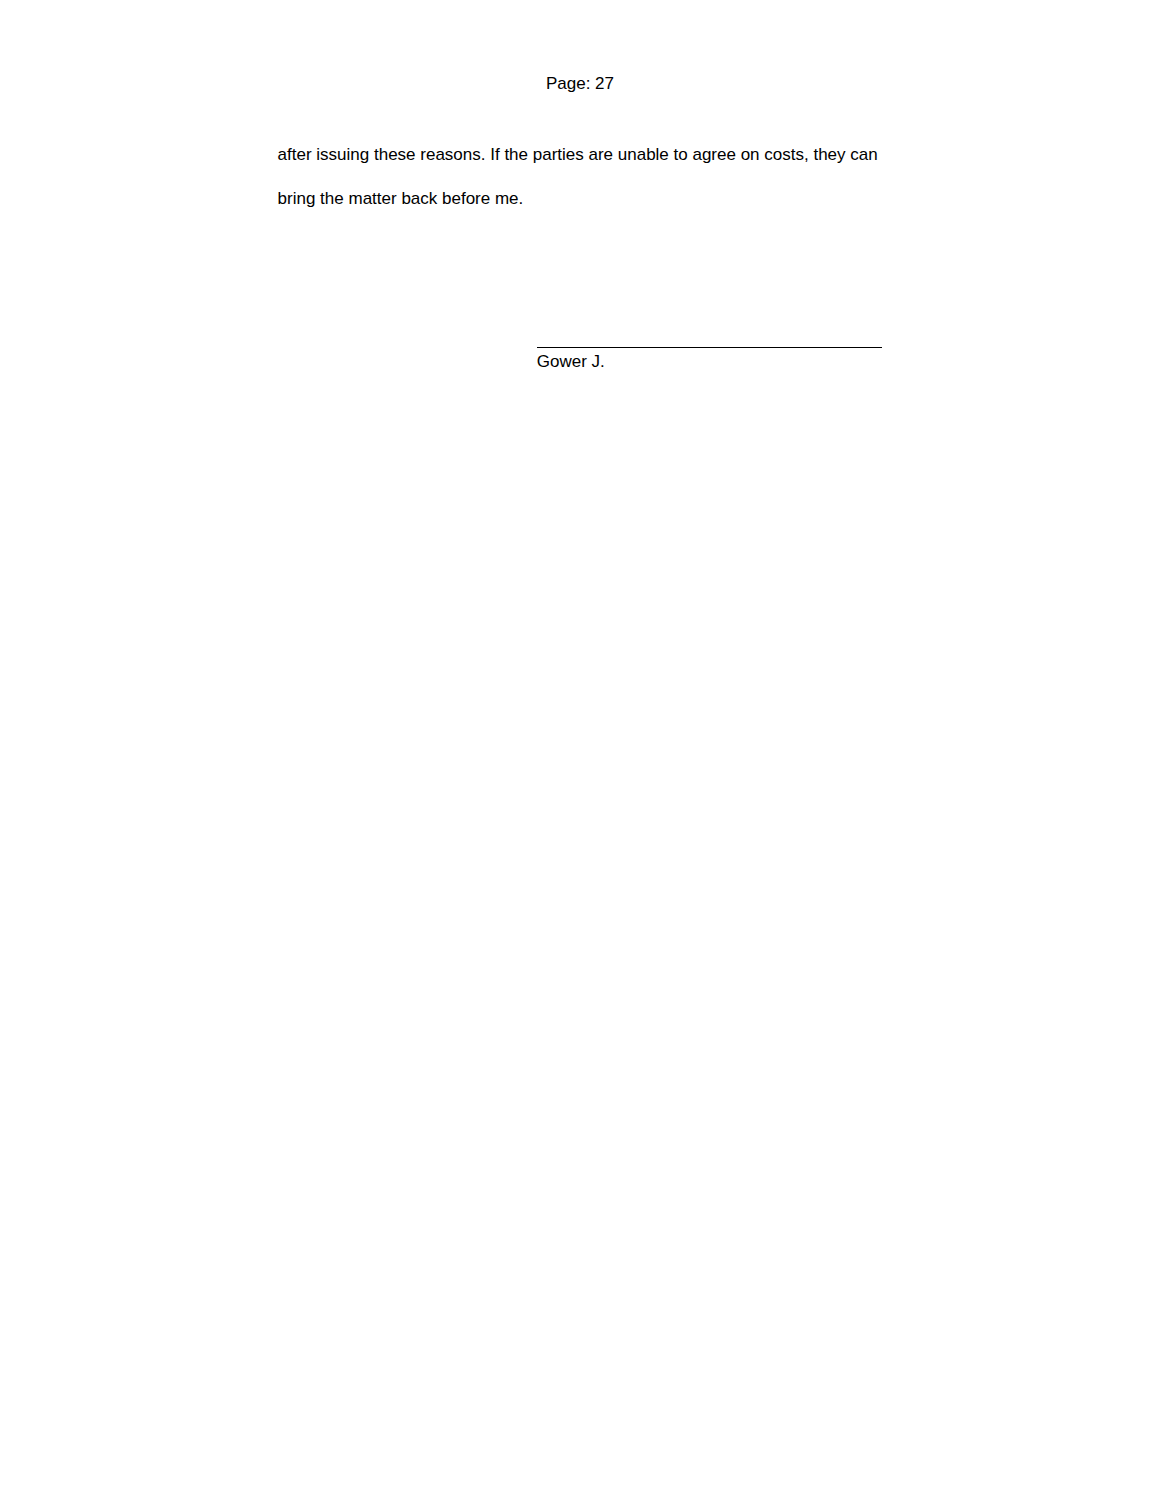Page: 27
after issuing these reasons. If the parties are unable to agree on costs, they can bring the matter back before me.
Gower J.